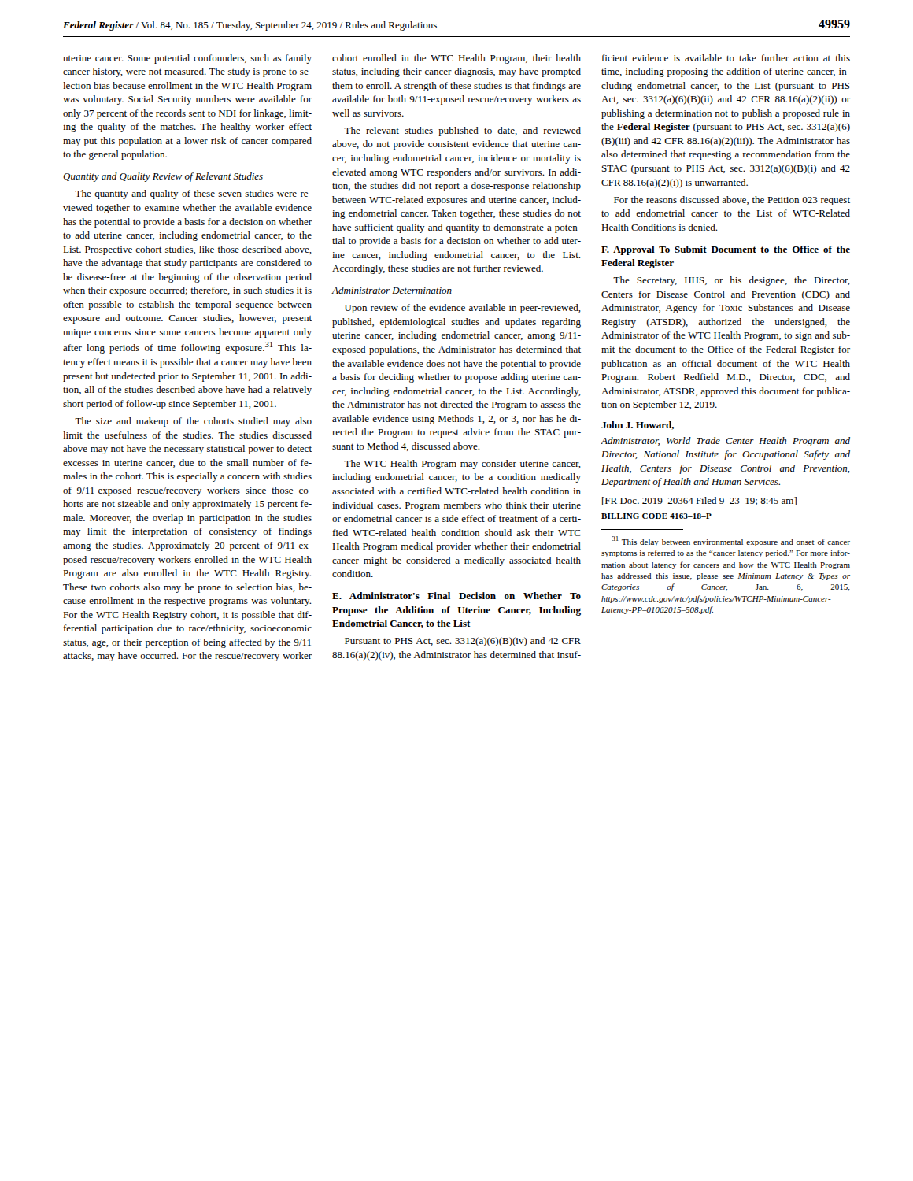Federal Register / Vol. 84, No. 185 / Tuesday, September 24, 2019 / Rules and Regulations
49959
uterine cancer. Some potential confounders, such as family cancer history, were not measured. The study is prone to selection bias because enrollment in the WTC Health Program was voluntary. Social Security numbers were available for only 37 percent of the records sent to NDI for linkage, limiting the quality of the matches. The healthy worker effect may put this population at a lower risk of cancer compared to the general population.
Quantity and Quality Review of Relevant Studies
The quantity and quality of these seven studies were reviewed together to examine whether the available evidence has the potential to provide a basis for a decision on whether to add uterine cancer, including endometrial cancer, to the List. Prospective cohort studies, like those described above, have the advantage that study participants are considered to be disease-free at the beginning of the observation period when their exposure occurred; therefore, in such studies it is often possible to establish the temporal sequence between exposure and outcome. Cancer studies, however, present unique concerns since some cancers become apparent only after long periods of time following exposure.31 This latency effect means it is possible that a cancer may have been present but undetected prior to September 11, 2001. In addition, all of the studies described above have had a relatively short period of follow-up since September 11, 2001.
The size and makeup of the cohorts studied may also limit the usefulness of the studies. The studies discussed above may not have the necessary statistical power to detect excesses in uterine cancer, due to the small number of females in the cohort. This is especially a concern with studies of 9/11-exposed rescue/recovery workers since those cohorts are not sizeable and only approximately 15 percent female. Moreover, the overlap in participation in the studies may limit the interpretation of consistency of findings among the studies. Approximately 20 percent of 9/11-exposed rescue/recovery workers enrolled in the WTC Health Program are also enrolled in the WTC Health Registry. These two cohorts also may be prone to selection bias, because enrollment in the respective programs was voluntary. For the WTC Health Registry cohort, it is possible that differential participation due to race/ethnicity, socioeconomic status, age, or their perception of being affected by the 9/11 attacks, may have occurred. For the rescue/recovery worker cohort enrolled in the WTC Health Program, their health status, including their cancer diagnosis, may have prompted them to enroll. A strength of these studies is that findings are available for both 9/11-exposed rescue/recovery workers as well as survivors.
The relevant studies published to date, and reviewed above, do not provide consistent evidence that uterine cancer, including endometrial cancer, incidence or mortality is elevated among WTC responders and/or survivors. In addition, the studies did not report a dose-response relationship between WTC-related exposures and uterine cancer, including endometrial cancer. Taken together, these studies do not have sufficient quality and quantity to demonstrate a potential to provide a basis for a decision on whether to add uterine cancer, including endometrial cancer, to the List. Accordingly, these studies are not further reviewed.
Administrator Determination
Upon review of the evidence available in peer-reviewed, published, epidemiological studies and updates regarding uterine cancer, including endometrial cancer, among 9/11-exposed populations, the Administrator has determined that the available evidence does not have the potential to provide a basis for deciding whether to propose adding uterine cancer, including endometrial cancer, to the List. Accordingly, the Administrator has not directed the Program to assess the available evidence using Methods 1, 2, or 3, nor has he directed the Program to request advice from the STAC pursuant to Method 4, discussed above.
The WTC Health Program may consider uterine cancer, including endometrial cancer, to be a condition medically associated with a certified WTC-related health condition in individual cases. Program members who think their uterine or endometrial cancer is a side effect of treatment of a certified WTC-related health condition should ask their WTC Health Program medical provider whether their endometrial cancer might be considered a medically associated health condition.
E. Administrator's Final Decision on Whether To Propose the Addition of Uterine Cancer, Including Endometrial Cancer, to the List
Pursuant to PHS Act, sec. 3312(a)(6)(B)(iv) and 42 CFR 88.16(a)(2)(iv), the Administrator has determined that insufficient evidence is available to take further action at this time, including proposing the addition of uterine cancer, including endometrial cancer, to the List (pursuant to PHS Act, sec. 3312(a)(6)(B)(ii) and 42 CFR 88.16(a)(2)(ii)) or publishing a determination not to publish a proposed rule in the Federal Register (pursuant to PHS Act, sec. 3312(a)(6)(B)(iii) and 42 CFR 88.16(a)(2)(iii)). The Administrator has also determined that requesting a recommendation from the STAC (pursuant to PHS Act, sec. 3312(a)(6)(B)(i) and 42 CFR 88.16(a)(2)(i)) is unwarranted.
For the reasons discussed above, the Petition 023 request to add endometrial cancer to the List of WTC-Related Health Conditions is denied.
F. Approval To Submit Document to the Office of the Federal Register
The Secretary, HHS, or his designee, the Director, Centers for Disease Control and Prevention (CDC) and Administrator, Agency for Toxic Substances and Disease Registry (ATSDR), authorized the undersigned, the Administrator of the WTC Health Program, to sign and submit the document to the Office of the Federal Register for publication as an official document of the WTC Health Program. Robert Redfield M.D., Director, CDC, and Administrator, ATSDR, approved this document for publication on September 12, 2019.
John J. Howard,
Administrator, World Trade Center Health Program and Director, National Institute for Occupational Safety and Health, Centers for Disease Control and Prevention, Department of Health and Human Services.
[FR Doc. 2019–20364 Filed 9–23–19; 8:45 am]
BILLING CODE 4163–18–P
31 This delay between environmental exposure and onset of cancer symptoms is referred to as the “cancer latency period.” For more information about latency for cancers and how the WTC Health Program has addressed this issue, please see Minimum Latency & Types or Categories of Cancer, Jan. 6, 2015, https://www.cdc.gov/wtc/pdfs/policies/WTCHP-Minimum-Cancer-Latency-PP–01062015–508.pdf.